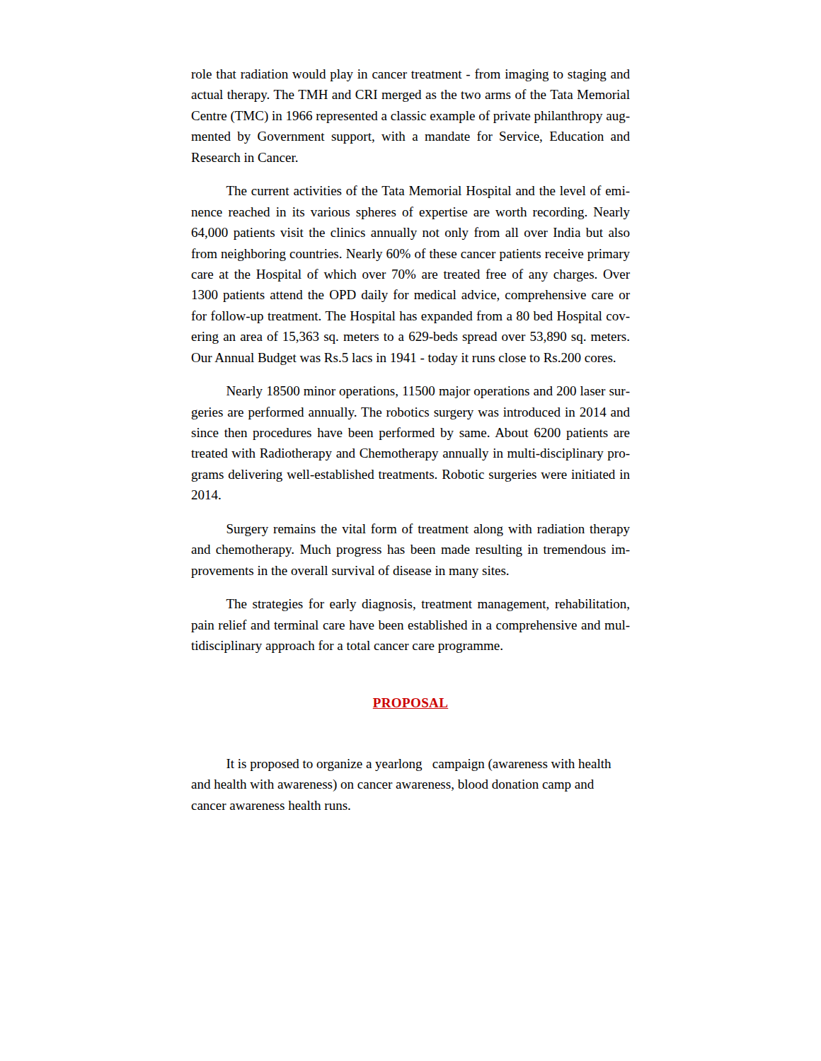role that radiation would play in cancer treatment - from imaging to staging and actual therapy. The TMH and CRI merged as the two arms of the Tata Memorial Centre (TMC) in 1966 represented a classic example of private philanthropy augmented by Government support, with a mandate for Service, Education and Research in Cancer.
The current activities of the Tata Memorial Hospital and the level of eminence reached in its various spheres of expertise are worth recording. Nearly 64,000 patients visit the clinics annually not only from all over India but also from neighboring countries. Nearly 60% of these cancer patients receive primary care at the Hospital of which over 70% are treated free of any charges. Over 1300 patients attend the OPD daily for medical advice, comprehensive care or for follow-up treatment. The Hospital has expanded from a 80 bed Hospital covering an area of 15,363 sq. meters to a 629-beds spread over 53,890 sq. meters. Our Annual Budget was Rs.5 lacs in 1941 - today it runs close to Rs.200 cores.
Nearly 18500 minor operations, 11500 major operations and 200 laser surgeries are performed annually. The robotics surgery was introduced in 2014 and since then procedures have been performed by same. About 6200 patients are treated with Radiotherapy and Chemotherapy annually in multi-disciplinary programs delivering well-established treatments. Robotic surgeries were initiated in 2014.
Surgery remains the vital form of treatment along with radiation therapy and chemotherapy. Much progress has been made resulting in tremendous improvements in the overall survival of disease in many sites.
The strategies for early diagnosis, treatment management, rehabilitation, pain relief and terminal care have been established in a comprehensive and multidisciplinary approach for a total cancer care programme.
PROPOSAL
It is proposed to organize a yearlong campaign (awareness with health and health with awareness) on cancer awareness, blood donation camp and cancer awareness health runs.